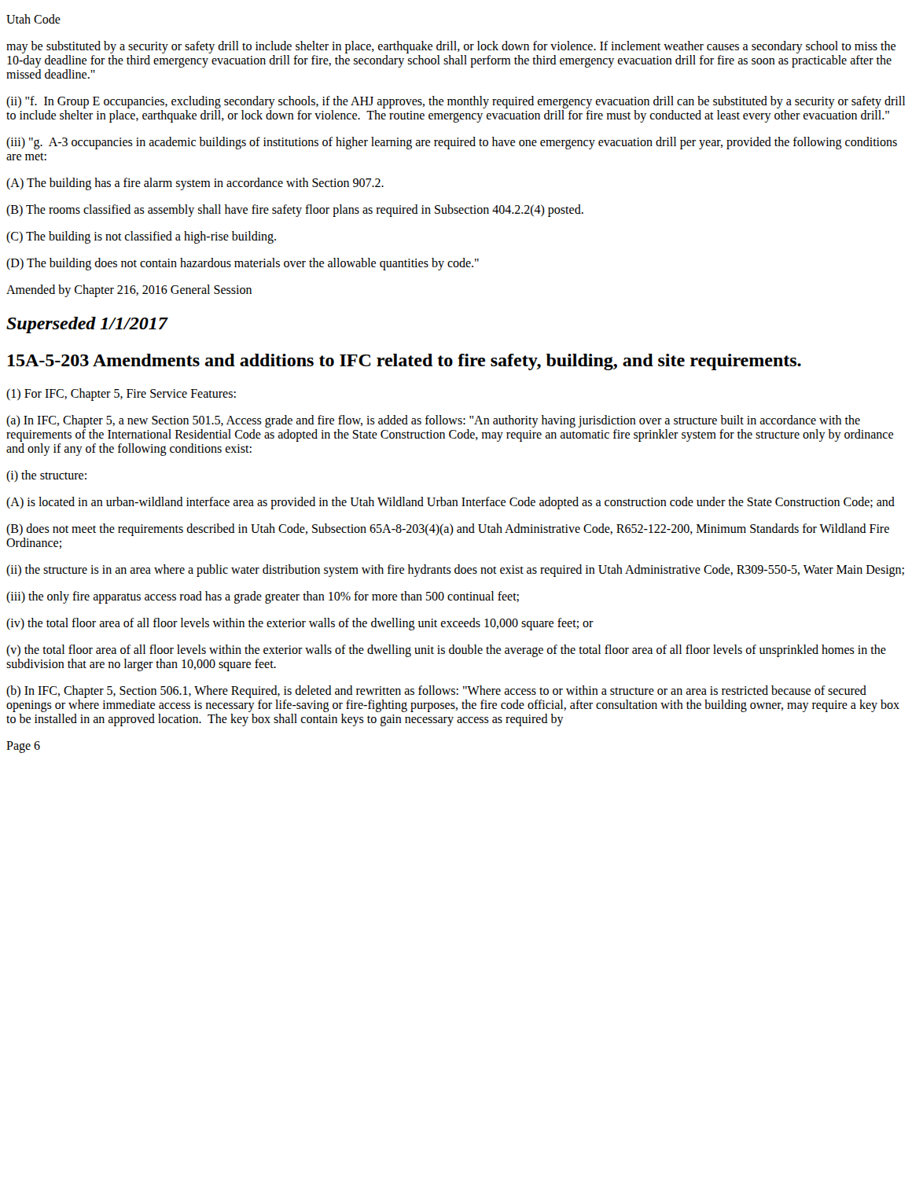Utah Code
may be substituted by a security or safety drill to include shelter in place, earthquake drill, or lock down for violence. If inclement weather causes a secondary school to miss the 10-day deadline for the third emergency evacuation drill for fire, the secondary school shall perform the third emergency evacuation drill for fire as soon as practicable after the missed deadline."
(ii) "f. In Group E occupancies, excluding secondary schools, if the AHJ approves, the monthly required emergency evacuation drill can be substituted by a security or safety drill to include shelter in place, earthquake drill, or lock down for violence. The routine emergency evacuation drill for fire must by conducted at least every other evacuation drill."
(iii) "g. A-3 occupancies in academic buildings of institutions of higher learning are required to have one emergency evacuation drill per year, provided the following conditions are met:
(A) The building has a fire alarm system in accordance with Section 907.2.
(B) The rooms classified as assembly shall have fire safety floor plans as required in Subsection 404.2.2(4) posted.
(C) The building is not classified a high-rise building.
(D) The building does not contain hazardous materials over the allowable quantities by code."
Amended by Chapter 216, 2016 General Session
Superseded 1/1/2017
15A-5-203 Amendments and additions to IFC related to fire safety, building, and site requirements.
(1) For IFC, Chapter 5, Fire Service Features:
(a) In IFC, Chapter 5, a new Section 501.5, Access grade and fire flow, is added as follows: "An authority having jurisdiction over a structure built in accordance with the requirements of the International Residential Code as adopted in the State Construction Code, may require an automatic fire sprinkler system for the structure only by ordinance and only if any of the following conditions exist:
(i) the structure:
(A) is located in an urban-wildland interface area as provided in the Utah Wildland Urban Interface Code adopted as a construction code under the State Construction Code; and
(B) does not meet the requirements described in Utah Code, Subsection 65A-8-203(4)(a) and Utah Administrative Code, R652-122-200, Minimum Standards for Wildland Fire Ordinance;
(ii) the structure is in an area where a public water distribution system with fire hydrants does not exist as required in Utah Administrative Code, R309-550-5, Water Main Design;
(iii) the only fire apparatus access road has a grade greater than 10% for more than 500 continual feet;
(iv) the total floor area of all floor levels within the exterior walls of the dwelling unit exceeds 10,000 square feet; or
(v) the total floor area of all floor levels within the exterior walls of the dwelling unit is double the average of the total floor area of all floor levels of unsprinkled homes in the subdivision that are no larger than 10,000 square feet.
(b) In IFC, Chapter 5, Section 506.1, Where Required, is deleted and rewritten as follows: "Where access to or within a structure or an area is restricted because of secured openings or where immediate access is necessary for life-saving or fire-fighting purposes, the fire code official, after consultation with the building owner, may require a key box to be installed in an approved location. The key box shall contain keys to gain necessary access as required by
Page 6